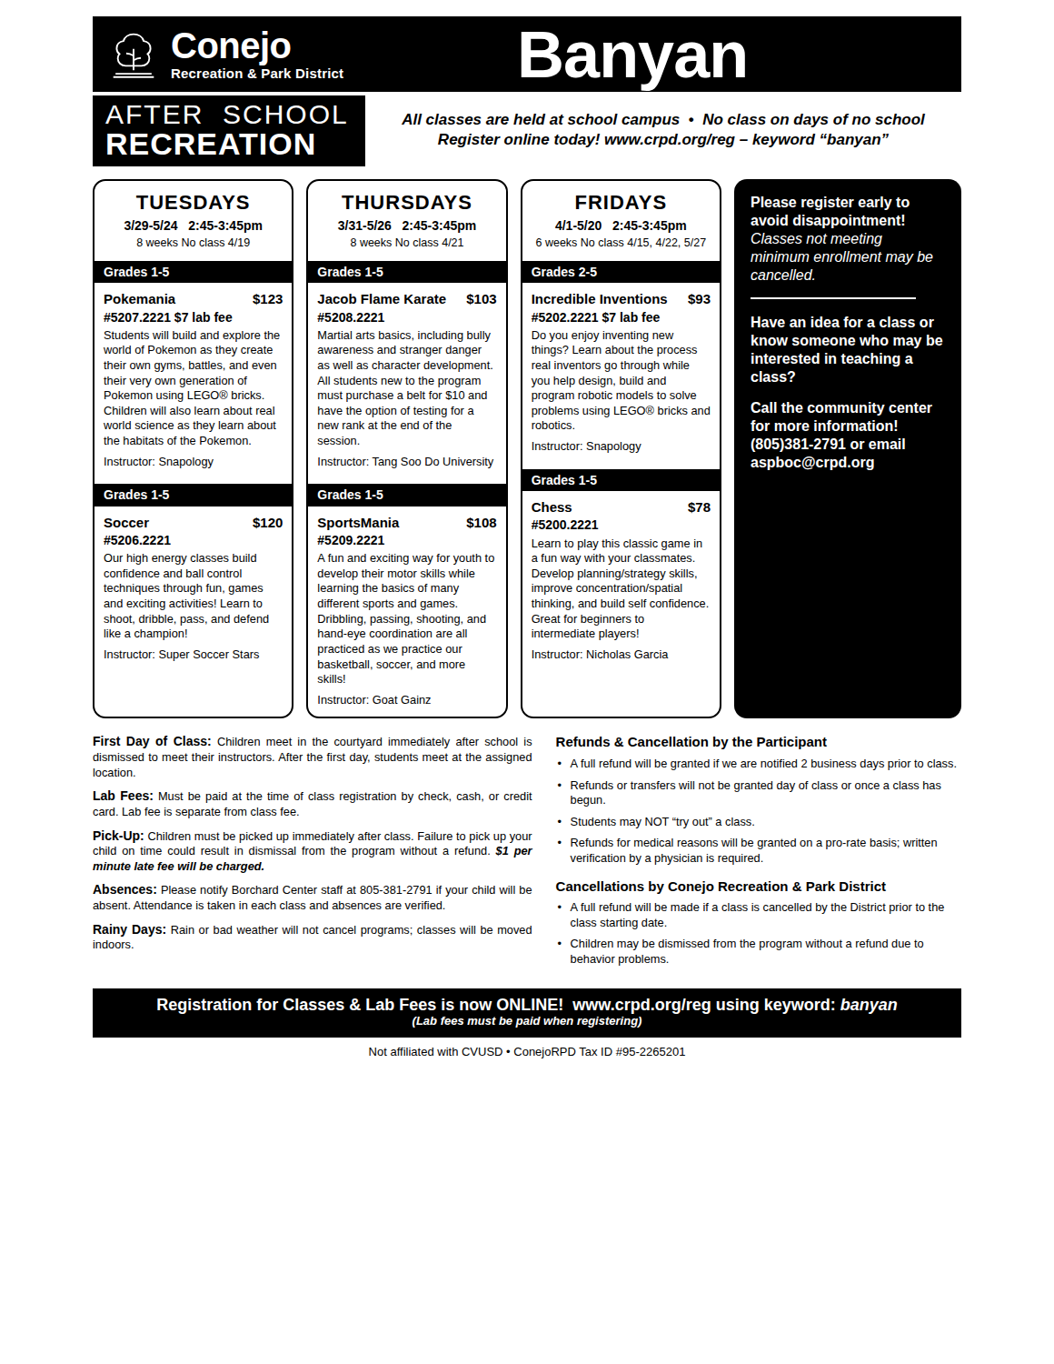Conejo
Recreation & Park District
Banyan
AFTER SCHOOL
RECREATION
All classes are held at school campus • No class on days of no school
Register online today! www.crpd.org/reg – keyword “banyan”
TUESDAYS
3/29-5/24 2:45-3:45pm
8 weeks No class 4/19
Grades 1-5
Pokemania$123
#5207.2221 $7 lab fee
Students will build and explore the world of Pokemon as they create their own gyms, battles, and even their very own generation of Pokemon using LEGO® bricks. Children will also learn about real world science as they learn about the habitats of the Pokemon.
Instructor: Snapology
Grades 1-5
Soccer$120
#5206.2221
Our high energy classes build confidence and ball control techniques through fun, games and exciting activities! Learn to shoot, dribble, pass, and defend like a champion!
Instructor: Super Soccer Stars
THURSDAYS
3/31-5/26 2:45-3:45pm
8 weeks No class 4/21
Grades 1-5
Jacob Flame Karate$103
#5208.2221
Martial arts basics, including bully awareness and stranger danger as well as character development. All students new to the program must purchase a belt for $10 and have the option of testing for a new rank at the end of the session.
Instructor: Tang Soo Do University
Grades 1-5
SportsMania$108
#5209.2221
A fun and exciting way for youth to develop their motor skills while learning the basics of many different sports and games. Dribbling, passing, shooting, and hand-eye coordination are all practiced as we practice our basketball, soccer, and more skills!
Instructor: Goat Gainz
FRIDAYS
4/1-5/20 2:45-3:45pm
6 weeks No class 4/15, 4/22, 5/27
Grades 2-5
Incredible Inventions$93
#5202.2221 $7 lab fee
Do you enjoy inventing new things? Learn about the process real inventors go through while you help design, build and program robotic models to solve problems using LEGO® bricks and robotics.
Instructor: Snapology
Grades 1-5
Chess$78
#5200.2221
Learn to play this classic game in a fun way with your classmates. Develop planning/strategy skills, improve concentration/spatial thinking, and build self confidence. Great for beginners to intermediate players!
Instructor: Nicholas Garcia
Please register early to avoid disappointment! Classes not meeting minimum enrollment may be cancelled.
Have an idea for a class or know someone who may be interested in teaching a class?
Call the community center for more information! (805)381-2791 or email aspboc@crpd.org
First Day of Class: Children meet in the courtyard immediately after school is dismissed to meet their instructors. After the first day, students meet at the assigned location.
Lab Fees: Must be paid at the time of class registration by check, cash, or credit card. Lab fee is separate from class fee.
Pick-Up: Children must be picked up immediately after class. Failure to pick up your child on time could result in dismissal from the program without a refund. $1 per minute late fee will be charged.
Absences: Please notify Borchard Center staff at 805-381-2791 if your child will be absent. Attendance is taken in each class and absences are verified.
Rainy Days: Rain or bad weather will not cancel programs; classes will be moved indoors.
Refunds & Cancellation by the Participant
A full refund will be granted if we are notified 2 business days prior to class.
Refunds or transfers will not be granted day of class or once a class has begun.
Students may NOT “try out” a class.
Refunds for medical reasons will be granted on a pro-rate basis; written verification by a physician is required.
Cancellations by Conejo Recreation & Park District
A full refund will be made if a class is cancelled by the District prior to the class starting date.
Children may be dismissed from the program without a refund due to behavior problems.
Registration for Classes & Lab Fees is now ONLINE! www.crpd.org/reg using keyword: banyan
(Lab fees must be paid when registering)
Not affiliated with CVUSD • ConejoRPD Tax ID #95-2265201